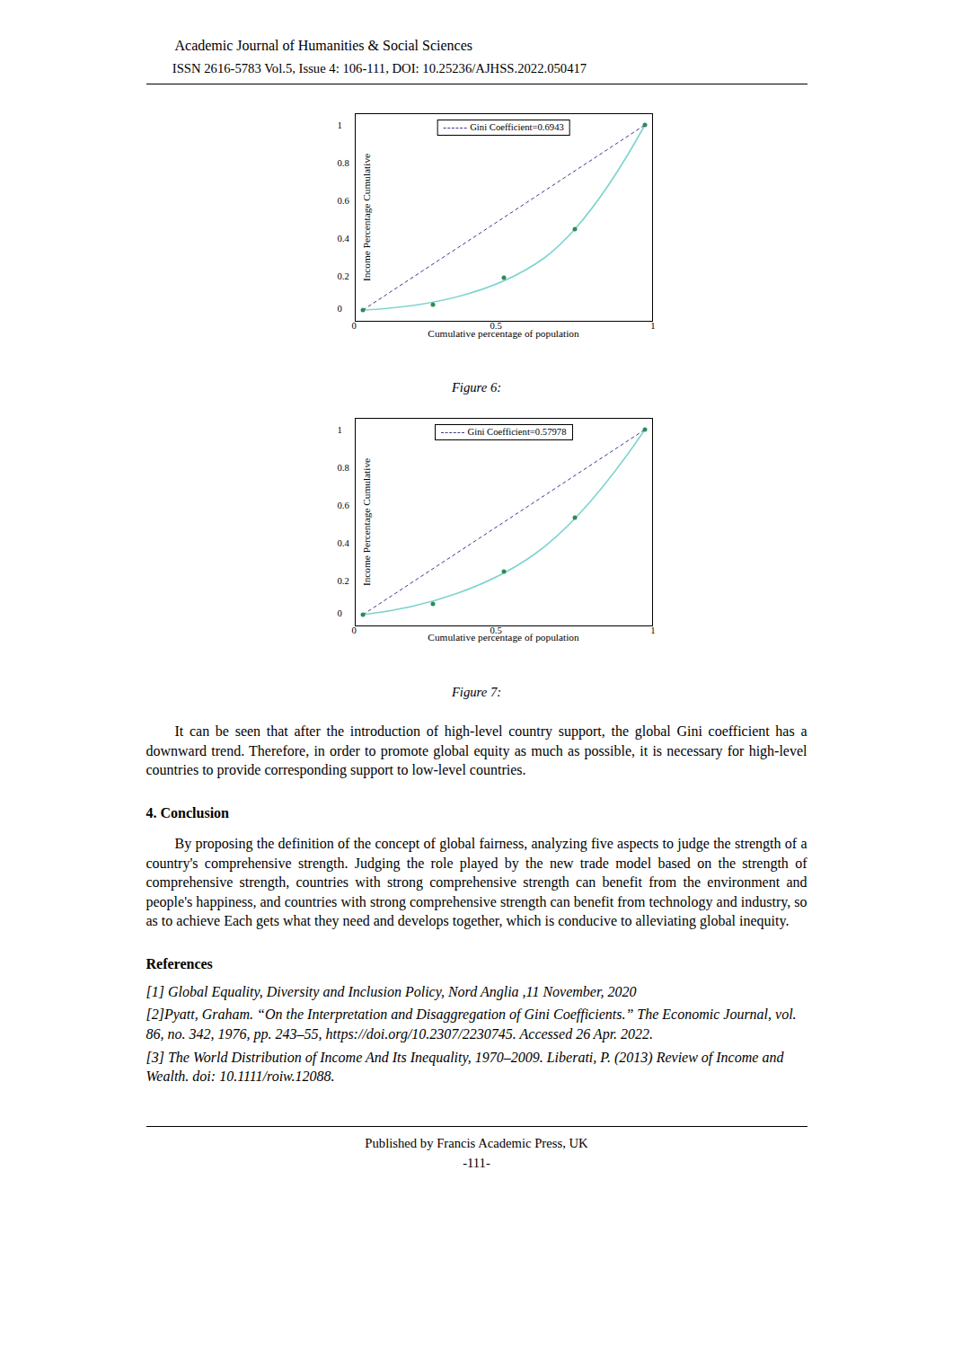Academic Journal of Humanities & Social Sciences
ISSN 2616-5783 Vol.5, Issue 4: 106-111, DOI: 10.25236/AJHSS.2022.050417
Gini Coefficient=0.6943
1 0.8 0.6 0.4 0.2 0 0 0.5 1 Income Percentage Cumulative Cumulative percentage of population
Figure 6:
Gini Coefficient=0.57978
1 0.8 0.6 0.4 0.2 0 0 0.5 1 Income Percentage Cumulative Cumulative percentage of population
Figure 7:
It can be seen that after the introduction of high-level country support, the global Gini coefficient has a downward trend. Therefore, in order to promote global equity as much as possible, it is necessary for high-level countries to provide corresponding support to low-level countries.
4. Conclusion
By proposing the definition of the concept of global fairness, analyzing five aspects to judge the strength of a country's comprehensive strength. Judging the role played by the new trade model based on the strength of comprehensive strength, countries with strong comprehensive strength can benefit from the environment and people's happiness, and countries with strong comprehensive strength can benefit from technology and industry, so as to achieve Each gets what they need and develops together, which is conducive to alleviating global inequity.
References
[1] Global Equality, Diversity and Inclusion Policy, Nord Anglia ,11 November, 2020
[2]Pyatt, Graham. “On the Interpretation and Disaggregation of Gini Coefficients.” The Economic Journal, vol. 86, no. 342, 1976, pp. 243–55, https://doi.org/10.2307/2230745. Accessed 26 Apr. 2022.
[3] The World Distribution of Income And Its Inequality, 1970–2009. Liberati, P. (2013) Review of Income and Wealth. doi: 10.1111/roiw.12088.
Published by Francis Academic Press, UK
-111-